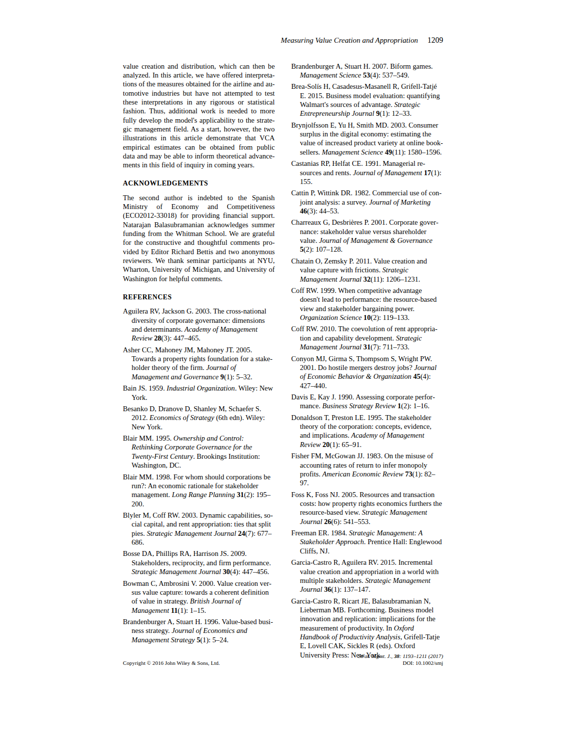Measuring Value Creation and Appropriation 1209
value creation and distribution, which can then be analyzed. In this article, we have offered interpretations of the measures obtained for the airline and automotive industries but have not attempted to test these interpretations in any rigorous or statistical fashion. Thus, additional work is needed to more fully develop the model's applicability to the strategic management field. As a start, however, the two illustrations in this article demonstrate that VCA empirical estimates can be obtained from public data and may be able to inform theoretical advancements in this field of inquiry in coming years.
ACKNOWLEDGEMENTS
The second author is indebted to the Spanish Ministry of Economy and Competitiveness (ECO2012-33018) for providing financial support. Natarajan Balasubramanian acknowledges summer funding from the Whitman School. We are grateful for the constructive and thoughtful comments provided by Editor Richard Bettis and two anonymous reviewers. We thank seminar participants at NYU, Wharton, University of Michigan, and University of Washington for helpful comments.
REFERENCES
Aguilera RV, Jackson G. 2003. The cross-national diversity of corporate governance: dimensions and determinants. Academy of Management Review 28(3): 447–465.
Asher CC, Mahoney JM, Mahoney JT. 2005. Towards a property rights foundation for a stakeholder theory of the firm. Journal of Management and Governance 9(1): 5–32.
Bain JS. 1959. Industrial Organization. Wiley: New York.
Besanko D, Dranove D, Shanley M, Schaefer S. 2012. Economics of Strategy (6th edn). Wiley: New York.
Blair MM. 1995. Ownership and Control: Rethinking Corporate Governance for the Twenty-First Century. Brookings Institution: Washington, DC.
Blair MM. 1998. For whom should corporations be run?: An economic rationale for stakeholder management. Long Range Planning 31(2): 195–200.
Blyler M, Coff RW. 2003. Dynamic capabilities, social capital, and rent appropriation: ties that split pies. Strategic Management Journal 24(7): 677–686.
Bosse DA, Phillips RA, Harrison JS. 2009. Stakeholders, reciprocity, and firm performance. Strategic Management Journal 30(4): 447–456.
Bowman C, Ambrosini V. 2000. Value creation versus value capture: towards a coherent definition of value in strategy. British Journal of Management 11(1): 1–15.
Brandenburger A, Stuart H. 1996. Value-based business strategy. Journal of Economics and Management Strategy 5(1): 5–24.
Brandenburger A, Stuart H. 2007. Biform games. Management Science 53(4): 537–549.
Brea-Solís H, Casadesus-Masanell R, Grifell-Tatjé E. 2015. Business model evaluation: quantifying Walmart's sources of advantage. Strategic Entrepreneurship Journal 9(1): 12–33.
Brynjolfsson E, Yu H, Smith MD. 2003. Consumer surplus in the digital economy: estimating the value of increased product variety at online booksellers. Management Science 49(11): 1580–1596.
Castanias RP, Helfat CE. 1991. Managerial resources and rents. Journal of Management 17(1): 155.
Cattin P, Wittink DR. 1982. Commercial use of conjoint analysis: a survey. Journal of Marketing 46(3): 44–53.
Charreaux G, Desbrières P. 2001. Corporate governance: stakeholder value versus shareholder value. Journal of Management & Governance 5(2): 107–128.
Chatain O, Zemsky P. 2011. Value creation and value capture with frictions. Strategic Management Journal 32(11): 1206–1231.
Coff RW. 1999. When competitive advantage doesn't lead to performance: the resource-based view and stakeholder bargaining power. Organization Science 10(2): 119–133.
Coff RW. 2010. The coevolution of rent appropriation and capability development. Strategic Management Journal 31(7): 711–733.
Conyon MJ, Girma S, Thompsom S, Wright PW. 2001. Do hostile mergers destroy jobs? Journal of Economic Behavior & Organization 45(4): 427–440.
Davis E, Kay J. 1990. Assessing corporate performance. Business Strategy Review 1(2): 1–16.
Donaldson T, Preston LE. 1995. The stakeholder theory of the corporation: concepts, evidence, and implications. Academy of Management Review 20(1): 65–91.
Fisher FM, McGowan JJ. 1983. On the misuse of accounting rates of return to infer monopoly profits. American Economic Review 73(1): 82–97.
Foss K, Foss NJ. 2005. Resources and transaction costs: how property rights economics furthers the resource-based view. Strategic Management Journal 26(6): 541–553.
Freeman ER. 1984. Strategic Management: A Stakeholder Approach. Prentice Hall: Englewood Cliffs, NJ.
Garcia-Castro R, Aguilera RV. 2015. Incremental value creation and appropriation in a world with multiple stakeholders. Strategic Management Journal 36(1): 137–147.
Garcia-Castro R, Ricart JE, Balasubramanian N, Lieberman MB. Forthcoming. Business model innovation and replication: implications for the measurement of productivity. In Oxford Handbook of Productivity Analysis, Grifell-Tatje E, Lovell CAK, Sickles R (eds). Oxford University Press: New York.
Copyright © 2016 John Wiley & Sons, Ltd.
Strat. Mgmt. J., 38: 1193–1211 (2017) DOI: 10.1002/smj